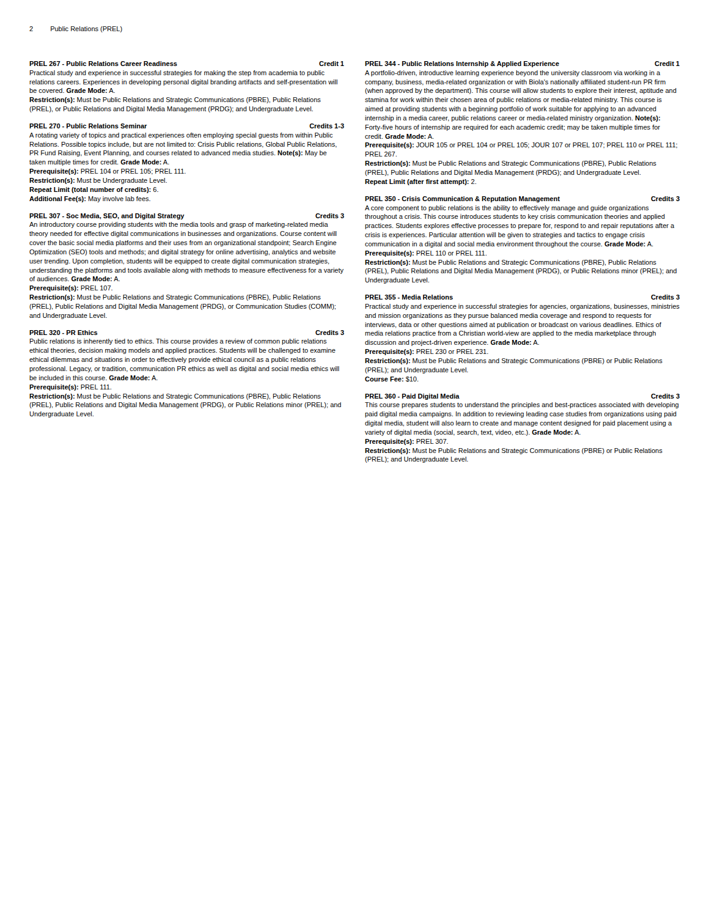2 Public Relations (PREL)
PREL 267 - Public Relations Career Readiness Credit 1
Practical study and experience in successful strategies for making the step from academia to public relations careers. Experiences in developing personal digital branding artifacts and self-presentation will be covered. Grade Mode: A.
Restriction(s): Must be Public Relations and Strategic Communications (PBRE), Public Relations (PREL), or Public Relations and Digital Media Management (PRDG); and Undergraduate Level.
PREL 270 - Public Relations Seminar Credits 1-3
A rotating variety of topics and practical experiences often employing special guests from within Public Relations. Possible topics include, but are not limited to: Crisis Public relations, Global Public Relations, PR Fund Raising, Event Planning, and courses related to advanced media studies. Note(s): May be taken multiple times for credit. Grade Mode: A.
Prerequisite(s): PREL 104 or PREL 105; PREL 111.
Restriction(s): Must be Undergraduate Level.
Repeat Limit (total number of credits): 6.
Additional Fee(s): May involve lab fees.
PREL 307 - Soc Media, SEO, and Digital Strategy Credits 3
An introductory course providing students with the media tools and grasp of marketing-related media theory needed for effective digital communications in businesses and organizations. Course content will cover the basic social media platforms and their uses from an organizational standpoint; Search Engine Optimization (SEO) tools and methods; and digital strategy for online advertising, analytics and website user trending. Upon completion, students will be equipped to create digital communication strategies, understanding the platforms and tools available along with methods to measure effectiveness for a variety of audiences. Grade Mode: A.
Prerequisite(s): PREL 107.
Restriction(s): Must be Public Relations and Strategic Communications (PBRE), Public Relations (PREL), Public Relations and Digital Media Management (PRDG), or Communication Studies (COMM); and Undergraduate Level.
PREL 320 - PR Ethics Credits 3
Public relations is inherently tied to ethics. This course provides a review of common public relations ethical theories, decision making models and applied practices. Students will be challenged to examine ethical dilemmas and situations in order to effectively provide ethical council as a public relations professional. Legacy, or tradition, communication PR ethics as well as digital and social media ethics will be included in this course. Grade Mode: A.
Prerequisite(s): PREL 111.
Restriction(s): Must be Public Relations and Strategic Communications (PBRE), Public Relations (PREL), Public Relations and Digital Media Management (PRDG), or Public Relations minor (PREL); and Undergraduate Level.
PREL 344 - Public Relations Internship & Applied Experience Credit 1
A portfolio-driven, introductive learning experience beyond the university classroom via working in a company, business, media-related organization or with Biola's nationally affiliated student-run PR firm (when approved by the department). This course will allow students to explore their interest, aptitude and stamina for work within their chosen area of public relations or media-related ministry. This course is aimed at providing students with a beginning portfolio of work suitable for applying to an advanced internship in a media career, public relations career or media-related ministry organization. Note(s): Forty-five hours of internship are required for each academic credit; may be taken multiple times for credit. Grade Mode: A.
Prerequisite(s): JOUR 105 or PREL 104 or PREL 105; JOUR 107 or PREL 107; PREL 110 or PREL 111; PREL 267.
Restriction(s): Must be Public Relations and Strategic Communications (PBRE), Public Relations (PREL), Public Relations and Digital Media Management (PRDG); and Undergraduate Level.
Repeat Limit (after first attempt): 2.
PREL 350 - Crisis Communication & Reputation Management Credits 3
A core component to public relations is the ability to effectively manage and guide organizations throughout a crisis. This course introduces students to key crisis communication theories and applied practices. Students explores effective processes to prepare for, respond to and repair reputations after a crisis is experiences. Particular attention will be given to strategies and tactics to engage crisis communication in a digital and social media environment throughout the course. Grade Mode: A.
Prerequisite(s): PREL 110 or PREL 111.
Restriction(s): Must be Public Relations and Strategic Communications (PBRE), Public Relations (PREL), Public Relations and Digital Media Management (PRDG), or Public Relations minor (PREL); and Undergraduate Level.
PREL 355 - Media Relations Credits 3
Practical study and experience in successful strategies for agencies, organizations, businesses, ministries and mission organizations as they pursue balanced media coverage and respond to requests for interviews, data or other questions aimed at publication or broadcast on various deadlines. Ethics of media relations practice from a Christian world-view are applied to the media marketplace through discussion and project-driven experience. Grade Mode: A.
Prerequisite(s): PREL 230 or PREL 231.
Restriction(s): Must be Public Relations and Strategic Communications (PBRE) or Public Relations (PREL); and Undergraduate Level.
Course Fee: $10.
PREL 360 - Paid Digital Media Credits 3
This course prepares students to understand the principles and best-practices associated with developing paid digital media campaigns. In addition to reviewing leading case studies from organizations using paid digital media, student will also learn to create and manage content designed for paid placement using a variety of digital media (social, search, text, video, etc.). Grade Mode: A.
Prerequisite(s): PREL 307.
Restriction(s): Must be Public Relations and Strategic Communications (PBRE) or Public Relations (PREL); and Undergraduate Level.